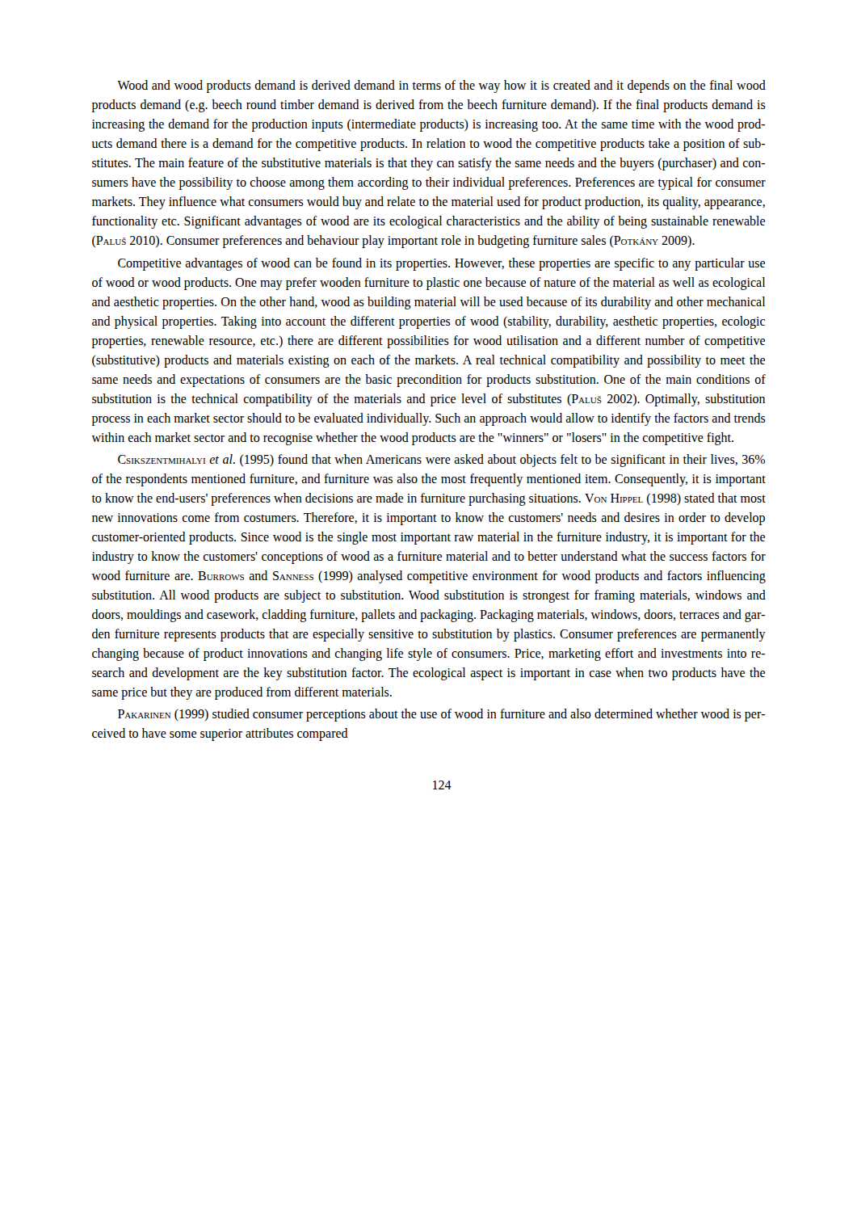Wood and wood products demand is derived demand in terms of the way how it is created and it depends on the final wood products demand (e.g. beech round timber demand is derived from the beech furniture demand). If the final products demand is increasing the demand for the production inputs (intermediate products) is increasing too. At the same time with the wood products demand there is a demand for the competitive products. In relation to wood the competitive products take a position of substitutes. The main feature of the substitutive materials is that they can satisfy the same needs and the buyers (purchaser) and consumers have the possibility to choose among them according to their individual preferences. Preferences are typical for consumer markets. They influence what consumers would buy and relate to the material used for product production, its quality, appearance, functionality etc. Significant advantages of wood are its ecological characteristics and the ability of being sustainable renewable (Paluš 2010). Consumer preferences and behaviour play important role in budgeting furniture sales (Potkány 2009).
Competitive advantages of wood can be found in its properties. However, these properties are specific to any particular use of wood or wood products. One may prefer wooden furniture to plastic one because of nature of the material as well as ecological and aesthetic properties. On the other hand, wood as building material will be used because of its durability and other mechanical and physical properties. Taking into account the different properties of wood (stability, durability, aesthetic properties, ecologic properties, renewable resource, etc.) there are different possibilities for wood utilisation and a different number of competitive (substitutive) products and materials existing on each of the markets. A real technical compatibility and possibility to meet the same needs and expectations of consumers are the basic precondition for products substitution. One of the main conditions of substitution is the technical compatibility of the materials and price level of substitutes (Paluš 2002). Optimally, substitution process in each market sector should to be evaluated individually. Such an approach would allow to identify the factors and trends within each market sector and to recognise whether the wood products are the "winners" or "losers" in the competitive fight.
Csikszentmihalyi et al. (1995) found that when Americans were asked about objects felt to be significant in their lives, 36% of the respondents mentioned furniture, and furniture was also the most frequently mentioned item. Consequently, it is important to know the end-users' preferences when decisions are made in furniture purchasing situations. Von Hippel (1998) stated that most new innovations come from costumers. Therefore, it is important to know the customers' needs and desires in order to develop customer-oriented products. Since wood is the single most important raw material in the furniture industry, it is important for the industry to know the customers' conceptions of wood as a furniture material and to better understand what the success factors for wood furniture are. Burrows and Sanness (1999) analysed competitive environment for wood products and factors influencing substitution. All wood products are subject to substitution. Wood substitution is strongest for framing materials, windows and doors, mouldings and casework, cladding furniture, pallets and packaging. Packaging materials, windows, doors, terraces and garden furniture represents products that are especially sensitive to substitution by plastics. Consumer preferences are permanently changing because of product innovations and changing life style of consumers. Price, marketing effort and investments into research and development are the key substitution factor. The ecological aspect is important in case when two products have the same price but they are produced from different materials.
Pakarinen (1999) studied consumer perceptions about the use of wood in furniture and also determined whether wood is perceived to have some superior attributes compared
124